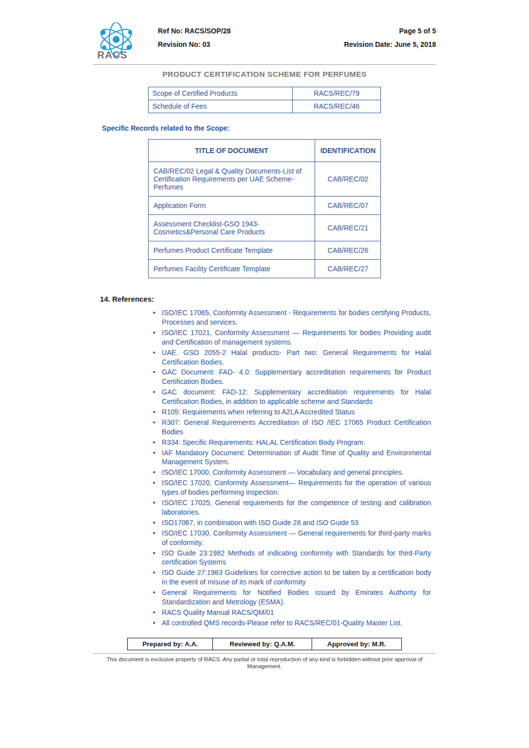RACS
Ref No: RACS/SOP/28 Page 5 of 5
Revision No: 03 Revision Date: June 5, 2018
PRODUCT CERTIFICATION SCHEME FOR PERFUMES
| Scope of Certified Products | RACS/REC/79 |
| Schedule of Fees | RACS/REC/46 |
Specific Records related to the Scope:
| TITLE OF DOCUMENT | IDENTIFICATION |
| --- | --- |
| CAB/REC/02 Legal & Quality Documents-List of Certification Requirements per UAE Scheme-Perfumes | CAB/REC/02 |
| Application Form | CAB/REC/07 |
| Assessment Checklist-GSO 1943-Cosmetics&Personal Care Products | CAB/REC/21 |
| Perfumes Product Certificate Template | CAB/REC/26 |
| Perfumes Facility Certificate Template | CAB/REC/27 |
14. References:
ISO/IEC 17065, Conformity Assessment - Requirements for bodies certifying Products, Processes and services.
ISO/IEC 17021, Conformity Assessment — Requirements for bodies Providing audit and Certification of management systems.
UAE. GSO 2055-2 Halal products- Part two: General Requirements for Halal Certification Bodies.
GAC Document: FAD- 4.0: Supplementary accreditation requirements for Product Certification Bodies.
GAC document: FAD-12: Supplementary accreditation requirements for Halal Certification Bodies, in addition to applicable scheme and Standards
R105: Requirements when referring to A2LA Accredited Status
R307: General Requirements Accreditation of ISO /IEC 17065 Product Certification Bodies
R334: Specific Requirements: HALAL Certification Body Program.
IAF Mandatory Document: Determination of Audit Time of Quality and Environmental Management System.
ISO/IEC 17000, Conformity Assessment — Vocabulary and general principles.
ISO/IEC 17020, Conformity Assessment— Requirements for the operation of various types of bodies performing inspection.
ISO/IEC 17025, General requirements for the competence of testing and calibration laboratories.
ISO17067, in combination with ISO Guide 28 and ISO Guide 53
ISO/IEC 17030, Conformity Assessment — General requirements for third-party marks of conformity.
ISO Guide 23:1982 Methods of indicating conformity with Standards for third-Party certification Systems
ISO Guide 27:1983 Guidelines for corrective action to be taken by a certification body in the event of misuse of its mark of conformity
General Requirements for Notified Bodies issued by Emirates Authority for Standardization and Metrology (ESMA).
RACS Quality Manual RACS/QM/01
All controlled QMS records-Please refer to RACS/REC/01-Quality Master List.
| Prepared by: A.A. | Reviewed by: Q.A.M. | Approved by: M.R. |
This document is exclusive property of RACS. Any partial or total reproduction of any kind is forbidden without prior approval of Management.